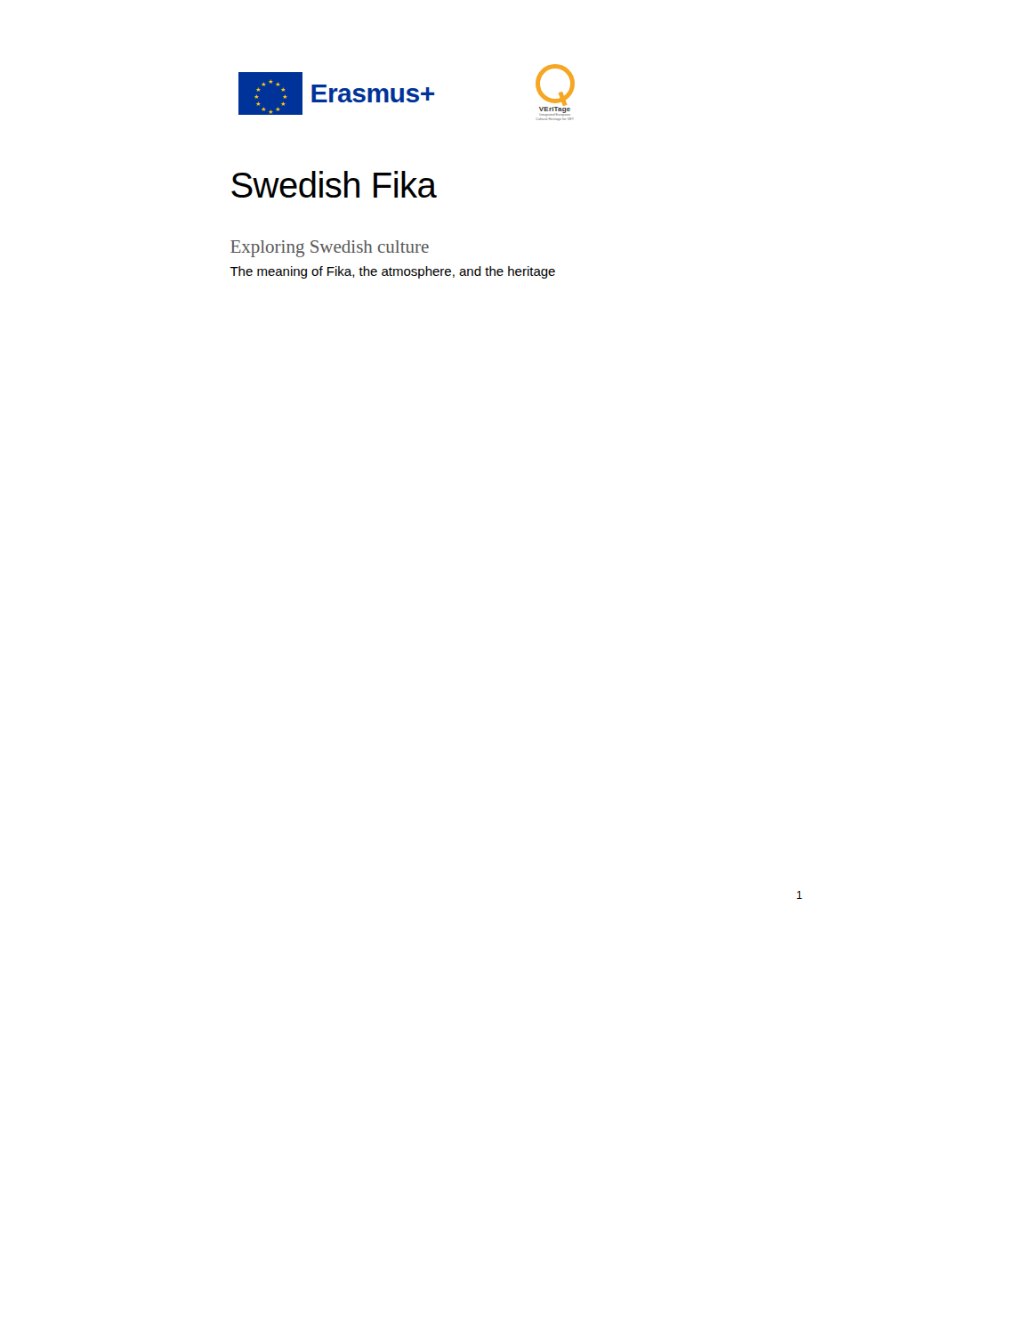★ ★ ★ ★ ★ ★ ★ ★ ★ ★ ★ ★ Erasmus+
VEriTage
Integrated European
Cultural Heritage for VET
Swedish Fika
Exploring Swedish culture
The meaning of Fika, the atmosphere, and the heritage
1